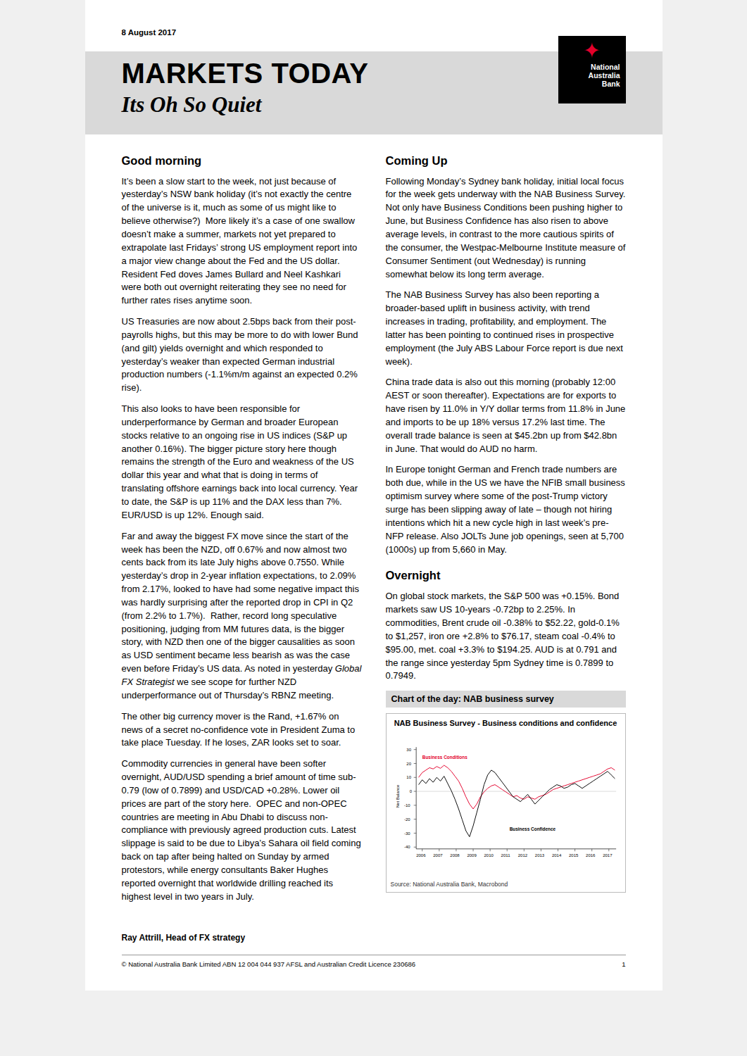8 August 2017
Markets Today
Its Oh So Quiet
✦
National
Australia
Bank
Good morning
It’s been a slow start to the week, not just because of yesterday’s NSW bank holiday (it’s not exactly the centre of the universe is it, much as some of us might like to believe otherwise?) More likely it’s a case of one swallow doesn’t make a summer, markets not yet prepared to extrapolate last Fridays’ strong US employment report into a major view change about the Fed and the US dollar. Resident Fed doves James Bullard and Neel Kashkari were both out overnight reiterating they see no need for further rates rises anytime soon.
US Treasuries are now about 2.5bps back from their post-payrolls highs, but this may be more to do with lower Bund (and gilt) yields overnight and which responded to yesterday’s weaker than expected German industrial production numbers (-1.1%m/m against an expected 0.2% rise).
This also looks to have been responsible for underperformance by German and broader European stocks relative to an ongoing rise in US indices (S&P up another 0.16%). The bigger picture story here though remains the strength of the Euro and weakness of the US dollar this year and what that is doing in terms of translating offshore earnings back into local currency. Year to date, the S&P is up 11% and the DAX less than 7%. EUR/USD is up 12%. Enough said.
Far and away the biggest FX move since the start of the week has been the NZD, off 0.67% and now almost two cents back from its late July highs above 0.7550. While yesterday’s drop in 2-year inflation expectations, to 2.09% from 2.17%, looked to have had some negative impact this was hardly surprising after the reported drop in CPI in Q2 (from 2.2% to 1.7%). Rather, record long speculative positioning, judging from MM futures data, is the bigger story, with NZD then one of the bigger causalities as soon as USD sentiment became less bearish as was the case even before Friday’s US data. As noted in yesterday Global FX Strategist we see scope for further NZD underperformance out of Thursday’s RBNZ meeting.
The other big currency mover is the Rand, +1.67% on news of a secret no-confidence vote in President Zuma to take place Tuesday. If he loses, ZAR looks set to soar.
Commodity currencies in general have been softer overnight, AUD/USD spending a brief amount of time sub-0.79 (low of 0.7899) and USD/CAD +0.28%. Lower oil prices are part of the story here. OPEC and non-OPEC countries are meeting in Abu Dhabi to discuss non-compliance with previously agreed production cuts. Latest slippage is said to be due to Libya’s Sahara oil field coming back on tap after being halted on Sunday by armed protestors, while energy consultants Baker Hughes reported overnight that worldwide drilling reached its highest level in two years in July.
Coming Up
Following Monday’s Sydney bank holiday, initial local focus for the week gets underway with the NAB Business Survey. Not only have Business Conditions been pushing higher to June, but Business Confidence has also risen to above average levels, in contrast to the more cautious spirits of the consumer, the Westpac-Melbourne Institute measure of Consumer Sentiment (out Wednesday) is running somewhat below its long term average.
The NAB Business Survey has also been reporting a broader-based uplift in business activity, with trend increases in trading, profitability, and employment. The latter has been pointing to continued rises in prospective employment (the July ABS Labour Force report is due next week).
China trade data is also out this morning (probably 12:00 AEST or soon thereafter). Expectations are for exports to have risen by 11.0% in Y/Y dollar terms from 11.8% in June and imports to be up 18% versus 17.2% last time. The overall trade balance is seen at $45.2bn up from $42.8bn in June. That would do AUD no harm.
In Europe tonight German and French trade numbers are both due, while in the US we have the NFIB small business optimism survey where some of the post-Trump victory surge has been slipping away of late – though not hiring intentions which hit a new cycle high in last week’s pre-NFP release. Also JOLTs June job openings, seen at 5,700 (1000s) up from 5,660 in May.
Overnight
On global stock markets, the S&P 500 was +0.15%. Bond markets saw US 10-years -0.72bp to 2.25%. In commodities, Brent crude oil -0.38% to $52.22, gold-0.1% to $1,257, iron ore +2.8% to $76.17, steam coal -0.4% to $95.00, met. coal +3.3% to $194.25. AUD is at 0.791 and the range since yesterday 5pm Sydney time is 0.7899 to 0.7949.
Chart of the day: NAB business survey
NAB Business Survey - Business conditions and confidence
30 20 10 0 -10 -20 -30 -40 Net Balance 2006 2007 2008 2009 2010 2011 2012 2013 2014 2015 2016 2017 Business Conditions Business Confidence
Source: National Australia Bank, Macrobond
Ray Attrill, Head of FX strategy
© National Australia Bank Limited ABN 12 004 044 937 AFSL and Australian Credit Licence 230686 1